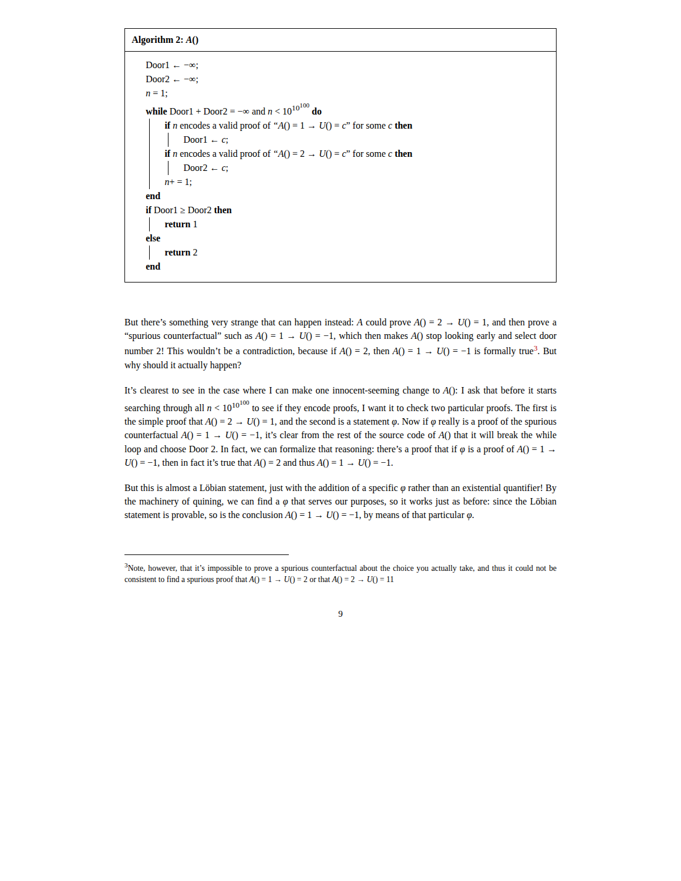Algorithm 2: A()
Door1 ← −∞;
Door2 ← −∞;
n = 1;
while Door1 + Door2 = −∞ and n < 1010100 do
if n encodes a valid proof of “A() = 1 → U() = c” for some c then
Door1 ← c;
if n encodes a valid proof of “A() = 2 → U() = c” for some c then
Door2 ← c;
n+ = 1;
end
if Door1 ≥ Door2 then
return 1
else
return 2
end
But there’s something very strange that can happen instead: A could prove A() = 2 → U() = 1, and then prove a “spurious counterfactual” such as A() = 1 → U() = −1, which then makes A() stop looking early and select door number 2! This wouldn’t be a contradiction, because if A() = 2, then A() = 1 → U() = −1 is formally true3. But why should it actually happen?
It’s clearest to see in the case where I can make one innocent-seeming change to A(): I ask that before it starts searching through all n < 1010100 to see if they encode proofs, I want it to check two particular proofs. The first is the simple proof that A() = 2 → U() = 1, and the second is a statement φ. Now if φ really is a proof of the spurious counterfactual A() = 1 → U() = −1, it’s clear from the rest of the source code of A() that it will break the while loop and choose Door 2. In fact, we can formalize that reasoning: there’s a proof that if φ is a proof of A() = 1 → U() = −1, then in fact it’s true that A() = 2 and thus A() = 1 → U() = −1.
But this is almost a Löbian statement, just with the addition of a specific φ rather than an existential quantifier! By the machinery of quining, we can find a φ that serves our purposes, so it works just as before: since the Löbian statement is provable, so is the conclusion A() = 1 → U() = −1, by means of that particular φ.
3Note, however, that it’s impossible to prove a spurious counterfactual about the choice you actually take, and thus it could not be consistent to find a spurious proof that A() = 1 → U() = 2 or that A() = 2 → U() = 11
9